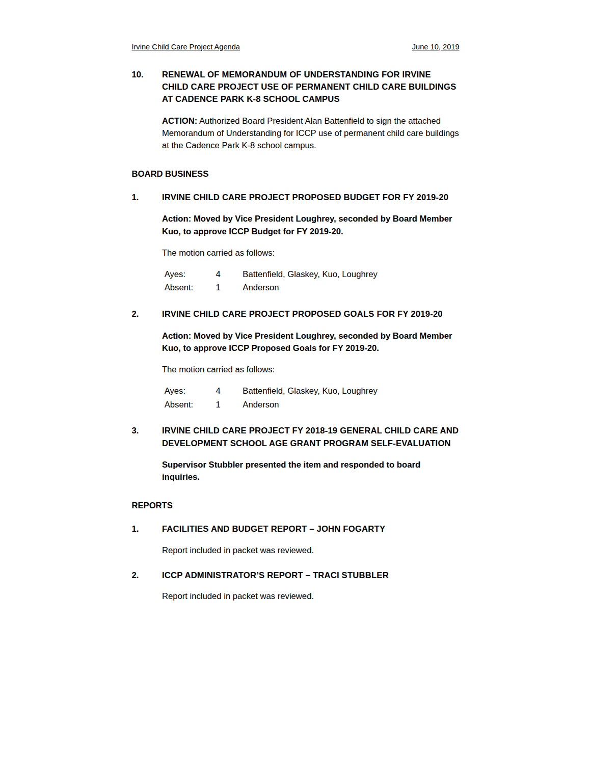Irvine Child Care Project Agenda June 10, 2019
10.
Renewal of Memorandum of Understanding for Irvine Child Care Project Use of Permanent Child Care Buildings at Cadence Park K-8 School Campus
ACTION: Authorized Board President Alan Battenfield to sign the attached Memorandum of Understanding for ICCP use of permanent child care buildings at the Cadence Park K-8 school campus.
Board Business
1.
Irvine Child Care Project Proposed Budget for FY 2019-20
Action: Moved by Vice President Loughrey, seconded by Board Member Kuo, to approve ICCP Budget for FY 2019-20.
The motion carried as follows:
| Ayes: | 4 | Battenfield, Glaskey, Kuo, Loughrey |
| Absent: | 1 | Anderson |
2.
Irvine Child Care Project Proposed Goals for FY 2019-20
Action: Moved by Vice President Loughrey, seconded by Board Member Kuo, to approve ICCP Proposed Goals for FY 2019-20.
The motion carried as follows:
| Ayes: | 4 | Battenfield, Glaskey, Kuo, Loughrey |
| Absent: | 1 | Anderson |
3.
Irvine Child Care Project FY 2018-19 General Child Care and Development School Age Grant Program Self-Evaluation
Supervisor Stubbler presented the item and responded to board inquiries.
Reports
1.
Facilities and Budget Report – John Fogarty
Report included in packet was reviewed.
2.
ICCP Administrator’s Report – Traci Stubbler
Report included in packet was reviewed.